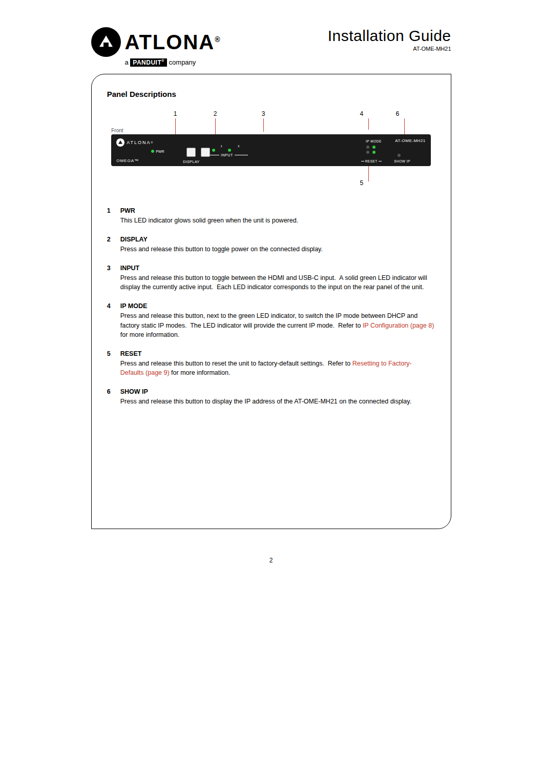ATLONA®
a PANDUIT® company
Installation Guide
AT-OME-MH21
Panel Descriptions
1
2
3
4
6
Front
ATLONA®
OMEGA™
PWR
DISPLAY
12
INPUT
IP MODE
RESET
SHOW IP
AT-OME-MH21
5
1
PWR
This LED indicator glows solid green when the unit is powered.
2
DISPLAY
Press and release this button to toggle power on the connected display.
3
INPUT
Press and release this button to toggle between the HDMI and USB-C input. A solid green LED indicator will display the currently active input. Each LED indicator corresponds to the input on the rear panel of the unit.
4
IP MODE
Press and release this button, next to the green LED indicator, to switch the IP mode between DHCP and factory static IP modes. The LED indicator will provide the current IP mode. Refer to IP Configuration (page 8) for more information.
5
RESET
Press and release this button to reset the unit to factory-default settings. Refer to Resetting to Factory-Defaults (page 9) for more information.
6
SHOW IP
Press and release this button to display the IP address of the AT-OME-MH21 on the connected display.
2